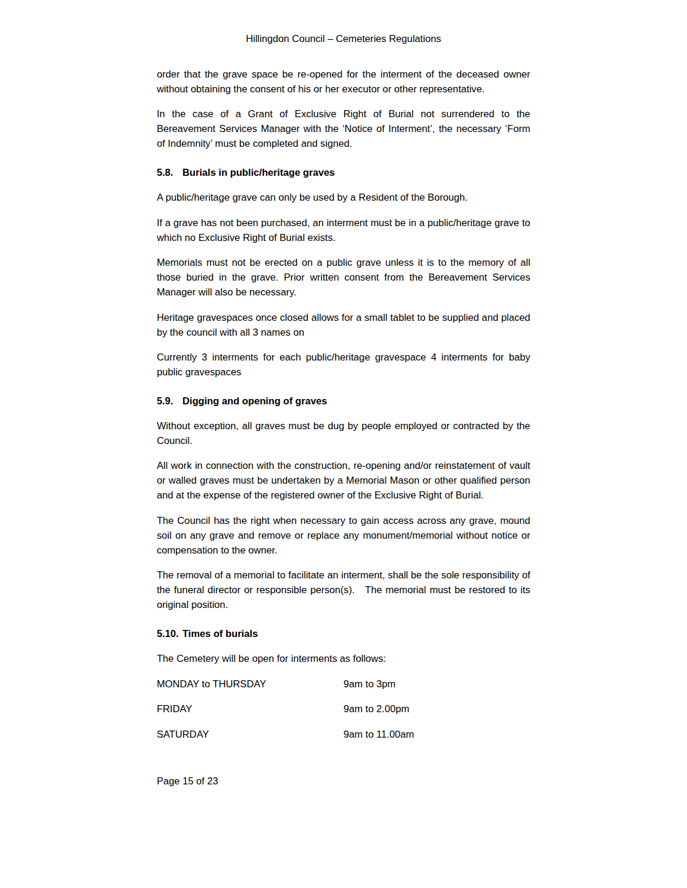Hillingdon Council – Cemeteries Regulations
order that the grave space be re-opened for the interment of the deceased owner without obtaining the consent of his or her executor or other representative.
In the case of a Grant of Exclusive Right of Burial not surrendered to the Bereavement Services Manager with the ‘Notice of Interment’, the necessary ‘Form of Indemnity’ must be completed and signed.
5.8. Burials in public/heritage graves
A public/heritage grave can only be used by a Resident of the Borough.
If a grave has not been purchased, an interment must be in a public/heritage grave to which no Exclusive Right of Burial exists.
Memorials must not be erected on a public grave unless it is to the memory of all those buried in the grave. Prior written consent from the Bereavement Services Manager will also be necessary.
Heritage gravespaces once closed allows for a small tablet to be supplied and placed by the council with all 3 names on
Currently 3 interments for each public/heritage gravespace 4 interments for baby public gravespaces
5.9. Digging and opening of graves
Without exception, all graves must be dug by people employed or contracted by the Council.
All work in connection with the construction, re-opening and/or reinstatement of vault or walled graves must be undertaken by a Memorial Mason or other qualified person and at the expense of the registered owner of the Exclusive Right of Burial.
The Council has the right when necessary to gain access across any grave, mound soil on any grave and remove or replace any monument/memorial without notice or compensation to the owner.
The removal of a memorial to facilitate an interment, shall be the sole responsibility of the funeral director or responsible person(s). The memorial must be restored to its original position.
5.10. Times of burials
The Cemetery will be open for interments as follows:
| MONDAY to THURSDAY | 9am to 3pm |
| FRIDAY | 9am to 2.00pm |
| SATURDAY | 9am to 11.00am |
Page 15 of 23